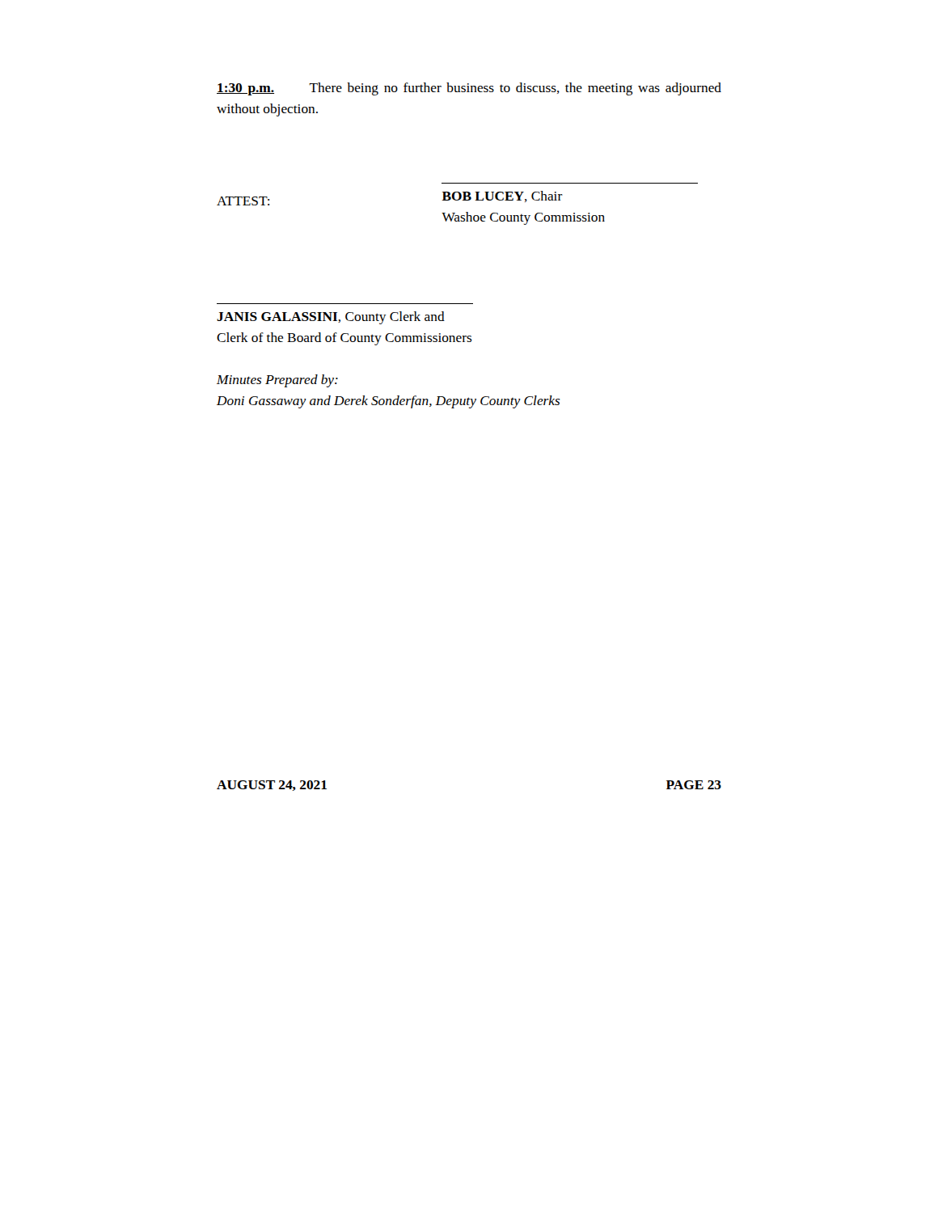1:30 p.m. There being no further business to discuss, the meeting was adjourned without objection.
BOB LUCEY, Chair
Washoe County Commission
ATTEST:
JANIS GALASSINI, County Clerk and
Clerk of the Board of County Commissioners
Minutes Prepared by:
Doni Gassaway and Derek Sonderfan, Deputy County Clerks
AUGUST 24, 2021 PAGE 23